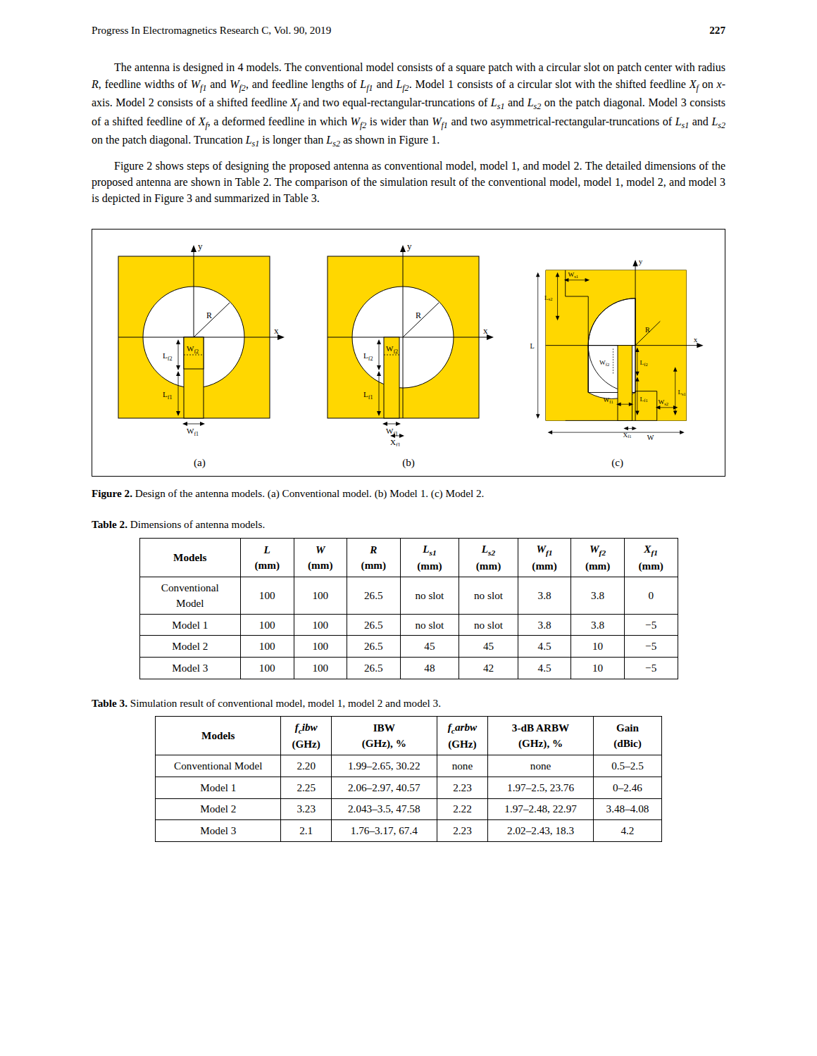Progress In Electromagnetics Research C, Vol. 90, 2019 227
The antenna is designed in 4 models. The conventional model consists of a square patch with a circular slot on patch center with radius R, feedline widths of Wf1 and Wf2, and feedline lengths of Lf1 and Lf2. Model 1 consists of a circular slot with the shifted feedline Xf on x-axis. Model 2 consists of a shifted feedline Xf and two equal-rectangular-truncations of Ls1 and Ls2 on the patch diagonal. Model 3 consists of a shifted feedline of Xf, a deformed feedline in which Wf2 is wider than Wf1 and two asymmetrical-rectangular-truncations of Ls1 and Ls2 on the patch diagonal. Truncation Ls1 is longer than Ls2 as shown in Figure 1.
Figure 2 shows steps of designing the proposed antenna as conventional model, model 1, and model 2. The detailed dimensions of the proposed antenna are shown in Table 2. The comparison of the simulation result of the conventional model, model 1, model 2, and model 3 is depicted in Figure 3 and summarized in Table 3.
y x R Lf2 Lf1 Wf1 Wf2
(a)
y x R Lf2 Lf1 Wf1 Wf2 Xf1
(b)
y x R Ws1 Ls2 Ls1 Ws2 Wf2 Lf2 Lf1 Wf1 Xf1 L W
(c)
Figure 2. Design of the antenna models. (a) Conventional model. (b) Model 1. (c) Model 2.
Table 2. Dimensions of antenna models.
| Models | L (mm) | W (mm) | R (mm) | L s1 (mm) | L s2 (mm) | W f1 (mm) | W f2 (mm) | X f1 (mm) |
| --- | --- | --- | --- | --- | --- | --- | --- | --- |
| Conventional Model | 100 | 100 | 26.5 | no slot | no slot | 3.8 | 3.8 | 0 |
| Model 1 | 100 | 100 | 26.5 | no slot | no slot | 3.8 | 3.8 | −5 |
| Model 2 | 100 | 100 | 26.5 | 45 | 45 | 4.5 | 10 | −5 |
| Model 3 | 100 | 100 | 26.5 | 48 | 42 | 4.5 | 10 | −5 |
Table 3. Simulation result of conventional model, model 1, model 2 and model 3.
| Models | f c ibw (GHz) | IBW (GHz), % | f c arbw (GHz) | 3-dB ARBW (GHz), % | Gain (dBic) |
| --- | --- | --- | --- | --- | --- |
| Conventional Model | 2.20 | 1.99–2.65, 30.22 | none | none | 0.5–2.5 |
| Model 1 | 2.25 | 2.06–2.97, 40.57 | 2.23 | 1.97–2.5, 23.76 | 0–2.46 |
| Model 2 | 3.23 | 2.043–3.5, 47.58 | 2.22 | 1.97–2.48, 22.97 | 3.48–4.08 |
| Model 3 | 2.1 | 1.76–3.17, 67.4 | 2.23 | 2.02–2.43, 18.3 | 4.2 |